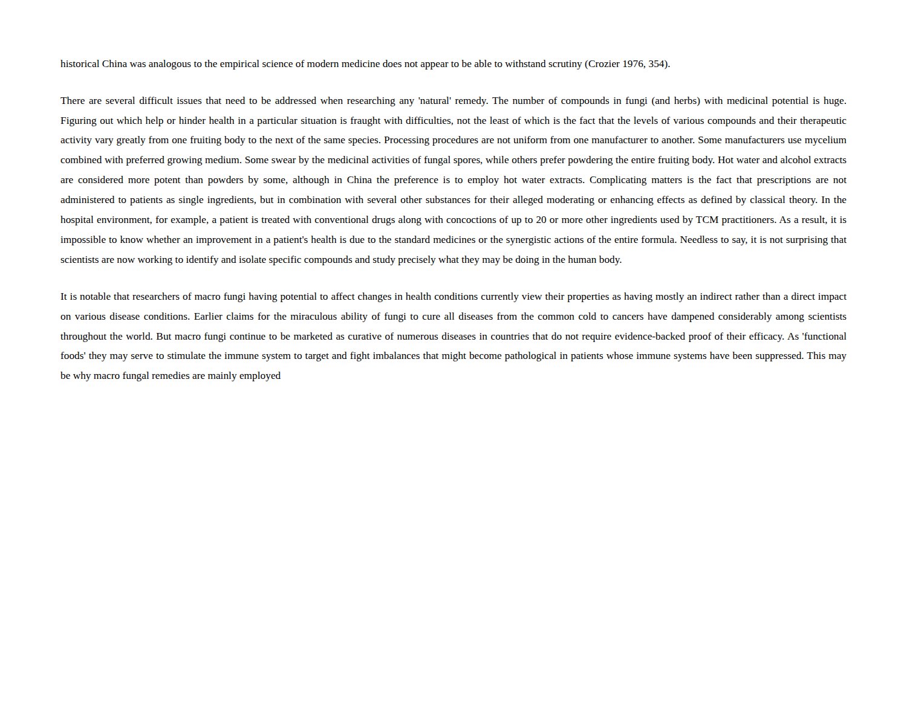historical China was analogous to the empirical science of modern medicine does not appear to be able to withstand scrutiny (Crozier 1976, 354).
There are several difficult issues that need to be addressed when researching any 'natural' remedy. The number of compounds in fungi (and herbs) with medicinal potential is huge. Figuring out which help or hinder health in a particular situation is fraught with difficulties, not the least of which is the fact that the levels of various compounds and their therapeutic activity vary greatly from one fruiting body to the next of the same species. Processing procedures are not uniform from one manufacturer to another. Some manufacturers use mycelium combined with preferred growing medium. Some swear by the medicinal activities of fungal spores, while others prefer powdering the entire fruiting body. Hot water and alcohol extracts are considered more potent than powders by some, although in China the preference is to employ hot water extracts. Complicating matters is the fact that prescriptions are not administered to patients as single ingredients, but in combination with several other substances for their alleged moderating or enhancing effects as defined by classical theory. In the hospital environment, for example, a patient is treated with conventional drugs along with concoctions of up to 20 or more other ingredients used by TCM practitioners. As a result, it is impossible to know whether an improvement in a patient's health is due to the standard medicines or the synergistic actions of the entire formula. Needless to say, it is not surprising that scientists are now working to identify and isolate specific compounds and study precisely what they may be doing in the human body.
It is notable that researchers of macro fungi having potential to affect changes in health conditions currently view their properties as having mostly an indirect rather than a direct impact on various disease conditions. Earlier claims for the miraculous ability of fungi to cure all diseases from the common cold to cancers have dampened considerably among scientists throughout the world. But macro fungi continue to be marketed as curative of numerous diseases in countries that do not require evidence-backed proof of their efficacy. As 'functional foods' they may serve to stimulate the immune system to target and fight imbalances that might become pathological in patients whose immune systems have been suppressed. This may be why macro fungal remedies are mainly employed